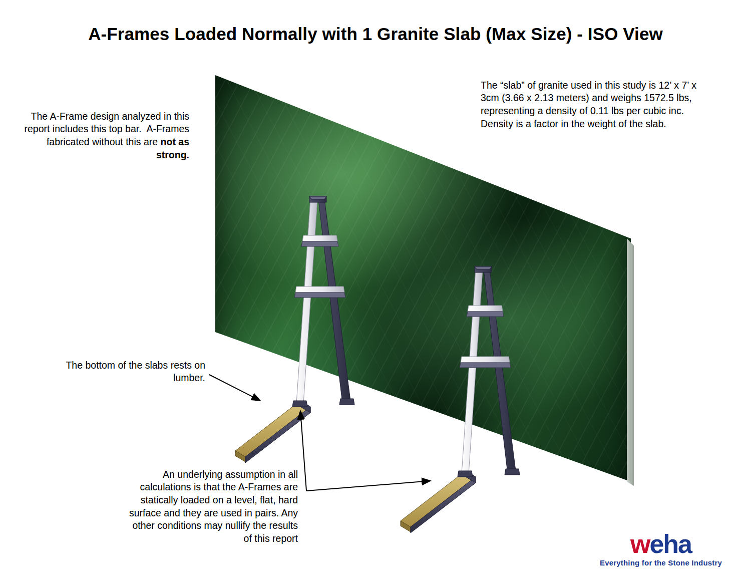A-Frames Loaded Normally with 1 Granite Slab (Max Size) - ISO View
The A-Frame design analyzed in this report includes this top bar. A-Frames fabricated without this are not as strong.
The “slab” of granite used in this study is 12’ x 7’ x 3cm (3.66 x 2.13 meters) and weighs 1572.5 lbs, representing a density of 0.11 lbs per cubic inc. Density is a factor in the weight of the slab.
The bottom of the slabs rests on lumber.
An underlying assumption in all calculations is that the A-Frames are statically loaded on a level, flat, hard surface and they are used in pairs. Any other conditions may nullify the results of this report
weha Everything for the Stone Industry